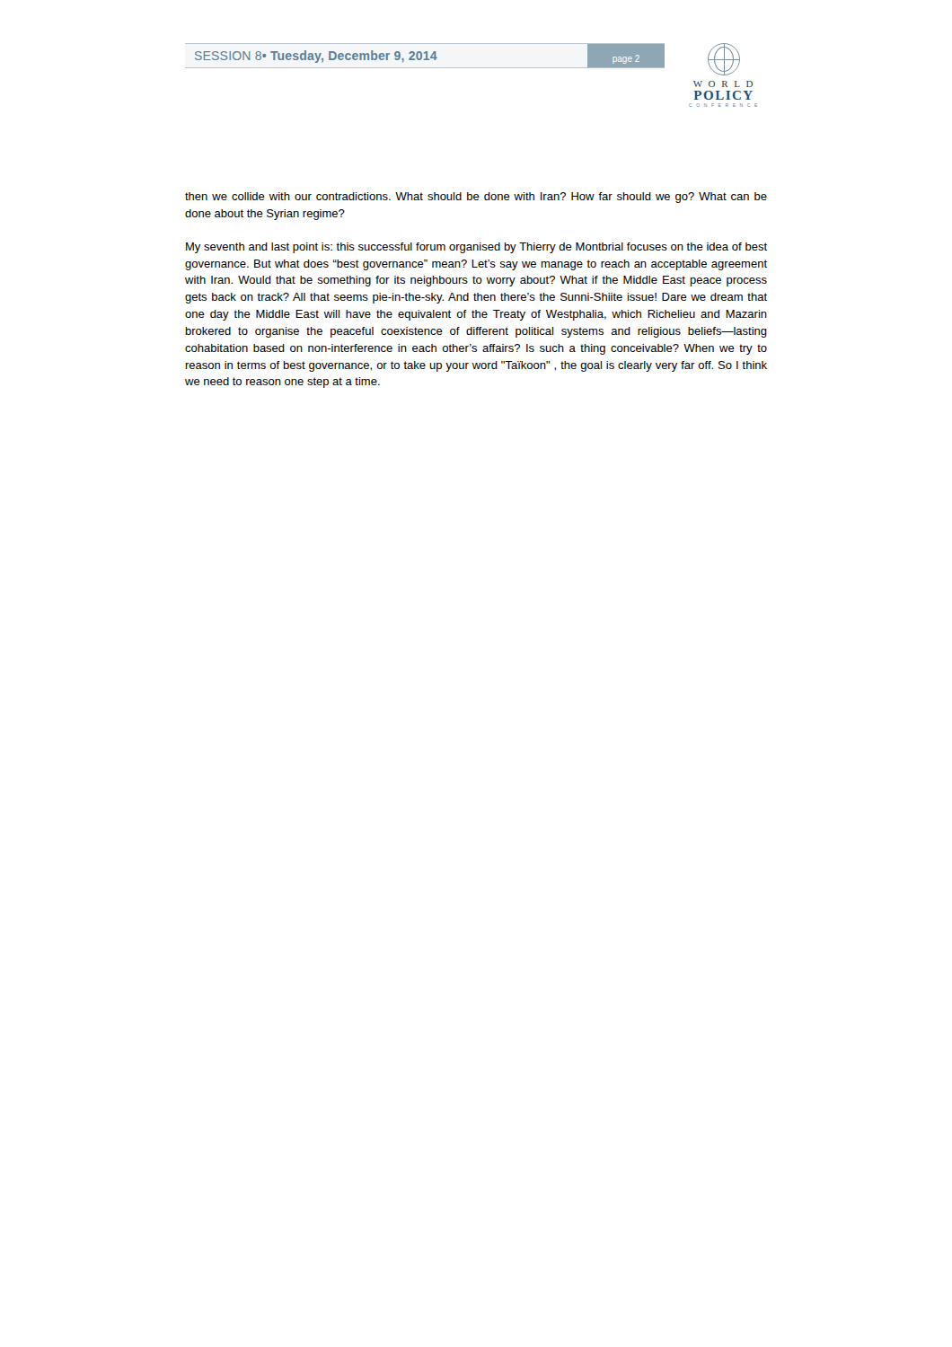SESSION 8• Tuesday, December 9, 2014
page 2
W O R L D
POLICY
C O N F E R E N C E
then we collide with our contradictions. What should be done with Iran? How far should we go? What can be done about the Syrian regime?
My seventh and last point is: this successful forum organised by Thierry de Montbrial focuses on the idea of best governance. But what does “best governance” mean? Let’s say we manage to reach an acceptable agreement with Iran. Would that be something for its neighbours to worry about? What if the Middle East peace process gets back on track? All that seems pie-in-the-sky. And then there’s the Sunni-Shiite issue! Dare we dream that one day the Middle East will have the equivalent of the Treaty of Westphalia, which Richelieu and Mazarin brokered to organise the peaceful coexistence of different political systems and religious beliefs—lasting cohabitation based on non-interference in each other’s affairs? Is such a thing conceivable? When we try to reason in terms of best governance, or to take up your word "Taïkoon" , the goal is clearly very far off. So I think we need to reason one step at a time.